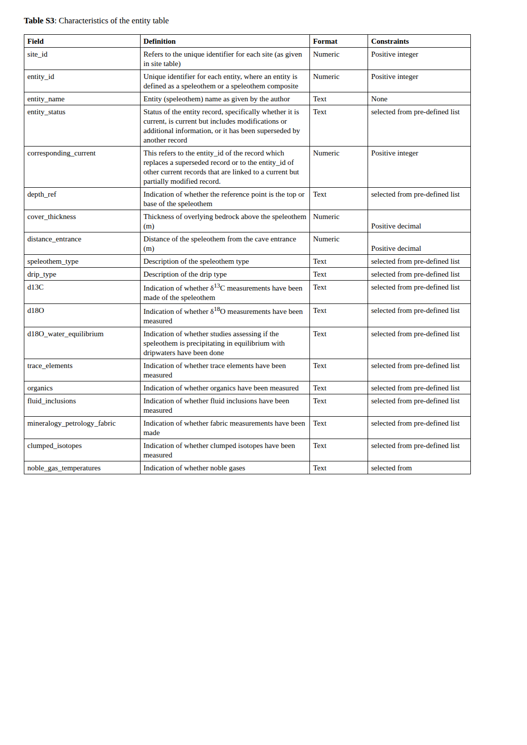Table S3: Characteristics of the entity table
| Field | Definition | Format | Constraints |
| --- | --- | --- | --- |
| site_id | Refers to the unique identifier for each site (as given in site table) | Numeric | Positive integer |
| entity_id | Unique identifier for each entity, where an entity is defined as a speleothem or a speleothem composite | Numeric | Positive integer |
| entity_name | Entity (speleothem) name as given by the author | Text | None |
| entity_status | Status of the entity record, specifically whether it is current, is current but includes modifications or additional information, or it has been superseded by another record | Text | selected from pre-defined list |
| corresponding_current | This refers to the entity_id of the record which replaces a superseded record or to the entity_id of other current records that are linked to a current but partially modified record. | Numeric | Positive integer |
| depth_ref | Indication of whether the reference point is the top or base of the speleothem | Text | selected from pre-defined list |
| cover_thickness | Thickness of overlying bedrock above the speleothem (m) | Numeric | Positive decimal |
| distance_entrance | Distance of the speleothem from the cave entrance (m) | Numeric | Positive decimal |
| speleothem_type | Description of the speleothem type | Text | selected from pre-defined list |
| drip_type | Description of the drip type | Text | selected from pre-defined list |
| d13C | Indication of whether δ 13 C measurements have been made of the speleothem | Text | selected from pre-defined list |
| d18O | Indication of whether δ 18 O measurements have been measured | Text | selected from pre-defined list |
| d18O_water_equilibrium | Indication of whether studies assessing if the speleothem is precipitating in equilibrium with dripwaters have been done | Text | selected from pre-defined list |
| trace_elements | Indication of whether trace elements have been measured | Text | selected from pre-defined list |
| organics | Indication of whether organics have been measured | Text | selected from pre-defined list |
| fluid_inclusions | Indication of whether fluid inclusions have been measured | Text | selected from pre-defined list |
| mineralogy_petrology_fabric | Indication of whether fabric measurements have been made | Text | selected from pre-defined list |
| clumped_isotopes | Indication of whether clumped isotopes have been measured | Text | selected from pre-defined list |
| noble_gas_temperatures | Indication of whether noble gases | Text | selected from |